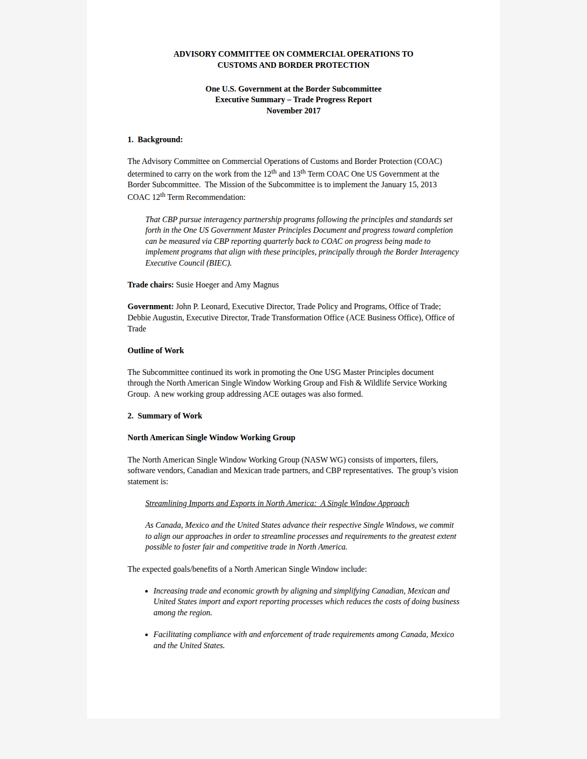ADVISORY COMMITTEE ON COMMERCIAL OPERATIONS TO CUSTOMS AND BORDER PROTECTION One U.S. Government at the Border Subcommittee Executive Summary – Trade Progress Report November 2017
1. Background:
The Advisory Committee on Commercial Operations of Customs and Border Protection (COAC) determined to carry on the work from the 12th and 13th Term COAC One US Government at the Border Subcommittee. The Mission of the Subcommittee is to implement the January 15, 2013 COAC 12th Term Recommendation:
That CBP pursue interagency partnership programs following the principles and standards set forth in the One US Government Master Principles Document and progress toward completion can be measured via CBP reporting quarterly back to COAC on progress being made to implement programs that align with these principles, principally through the Border Interagency Executive Council (BIEC).
Trade chairs: Susie Hoeger and Amy Magnus
Government: John P. Leonard, Executive Director, Trade Policy and Programs, Office of Trade; Debbie Augustin, Executive Director, Trade Transformation Office (ACE Business Office), Office of Trade
Outline of Work
The Subcommittee continued its work in promoting the One USG Master Principles document through the North American Single Window Working Group and Fish & Wildlife Service Working Group. A new working group addressing ACE outages was also formed.
2. Summary of Work
North American Single Window Working Group
The North American Single Window Working Group (NASW WG) consists of importers, filers, software vendors, Canadian and Mexican trade partners, and CBP representatives. The group’s vision statement is:
Streamlining Imports and Exports in North America: A Single Window Approach
As Canada, Mexico and the United States advance their respective Single Windows, we commit to align our approaches in order to streamline processes and requirements to the greatest extent possible to foster fair and competitive trade in North America.
The expected goals/benefits of a North American Single Window include:
Increasing trade and economic growth by aligning and simplifying Canadian, Mexican and United States import and export reporting processes which reduces the costs of doing business among the region.
Facilitating compliance with and enforcement of trade requirements among Canada, Mexico and the United States.